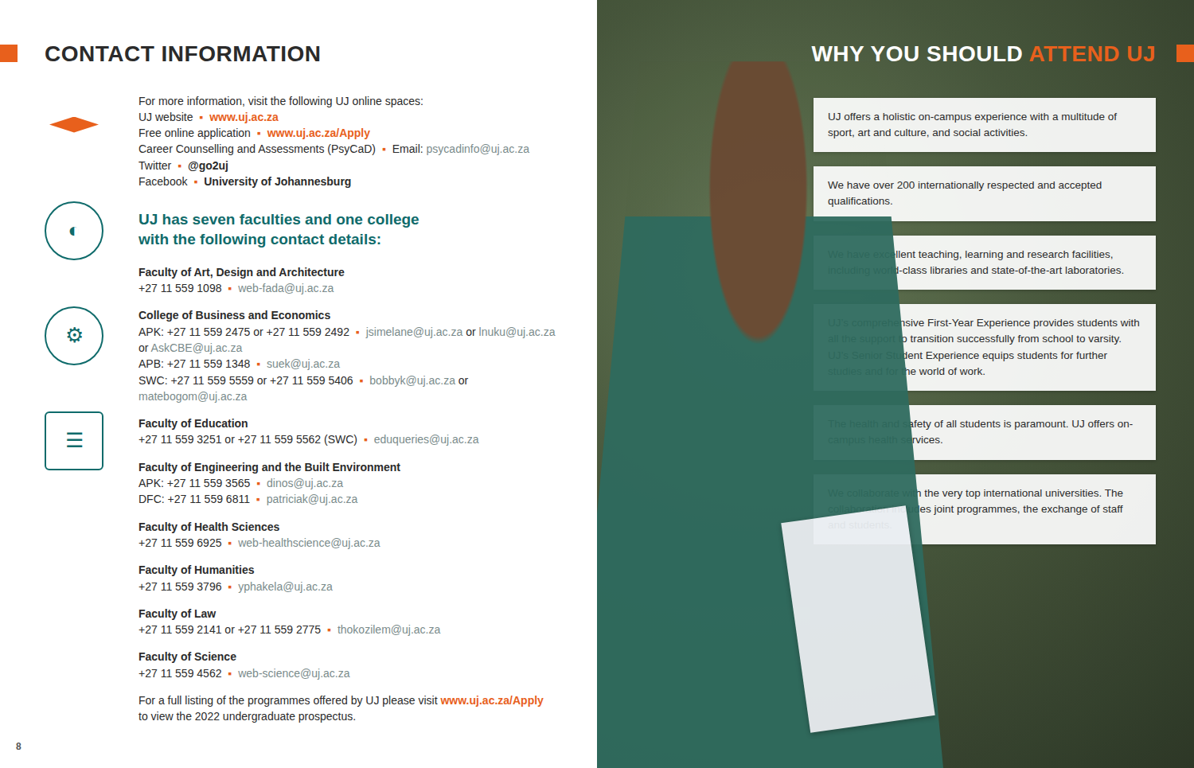CONTACT INFORMATION
◐
⚙
☰
For more information, visit the following UJ online spaces:
UJ website ▪ www.uj.ac.za
Free online application ▪ www.uj.ac.za/Apply
Career Counselling and Assessments (PsyCaD) ▪ Email: psycadinfo@uj.ac.za
Twitter ▪ @go2uj
Facebook ▪ University of Johannesburg
UJ has seven faculties and one college
with the following contact details:
Faculty of Art, Design and Architecture +27 11 559 1098 ▪ web-fada@uj.ac.za
College of Business and Economics APK: +27 11 559 2475 or +27 11 559 2492 ▪ jsimelane@uj.ac.za or lnuku@uj.ac.za or AskCBE@uj.ac.za
APB: +27 11 559 1348 ▪ suek@uj.ac.za
SWC: +27 11 559 5559 or +27 11 559 5406 ▪ bobbyk@uj.ac.za or matebogom@uj.ac.za
Faculty of Education +27 11 559 3251 or +27 11 559 5562 (SWC) ▪ eduqueries@uj.ac.za
Faculty of Engineering and the Built Environment APK: +27 11 559 3565 ▪ dinos@uj.ac.za
DFC: +27 11 559 6811 ▪ patriciak@uj.ac.za
Faculty of Health Sciences +27 11 559 6925 ▪ web-healthscience@uj.ac.za
Faculty of Humanities +27 11 559 3796 ▪ yphakela@uj.ac.za
Faculty of Law +27 11 559 2141 or +27 11 559 2775 ▪ thokozilem@uj.ac.za
Faculty of Science +27 11 559 4562 ▪ web-science@uj.ac.za
For a full listing of the programmes offered by UJ please visit www.uj.ac.za/Apply
to view the 2022 undergraduate prospectus.
8
WHY YOU SHOULD ATTEND UJ
UJ offers a holistic on-campus experience with a multitude of sport, art and culture, and social activities.
We have over 200 internationally respected and accepted qualifications.
We have excellent teaching, learning and research facilities, including world-class libraries and state-of-the-art laboratories.
UJ’s comprehensive First-Year Experience provides students with all the support to transition successfully from school to varsity. UJ’s Senior Student Experience equips students for further studies and for the world of work.
The health and safety of all students is paramount. UJ offers on-campus health services.
We collaborate with the very top international universities. The collaboration includes joint programmes, the exchange of staff and students.